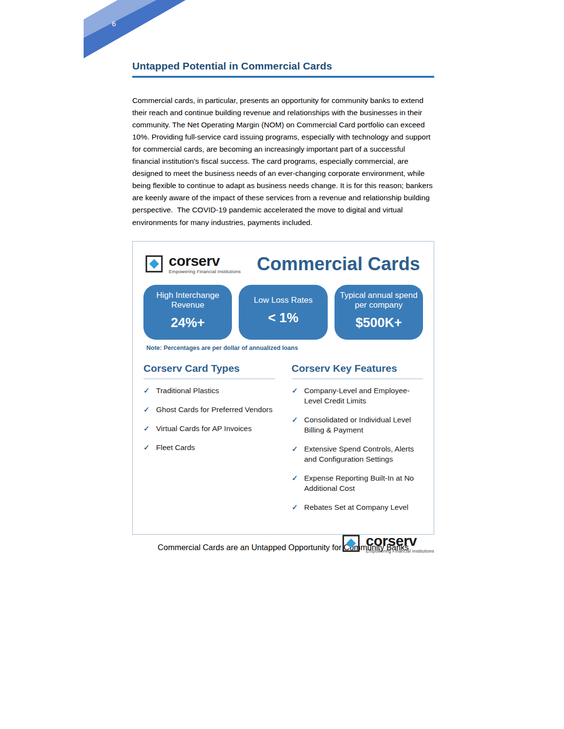6
Untapped Potential in Commercial Cards
Commercial cards, in particular, presents an opportunity for community banks to extend their reach and continue building revenue and relationships with the businesses in their community. The Net Operating Margin (NOM) on Commercial Card portfolio can exceed 10%. Providing full-service card issuing programs, especially with technology and support for commercial cards, are becoming an increasingly important part of a successful financial institution's fiscal success. The card programs, especially commercial, are designed to meet the business needs of an ever-changing corporate environment, while being flexible to continue to adapt as business needs change. It is for this reason; bankers are keenly aware of the impact of these services from a revenue and relationship building perspective. The COVID-19 pandemic accelerated the move to digital and virtual environments for many industries, payments included.
corserv
Empowering Financial Institutions
Commercial Cards
High Interchange
Revenue
24%+
Low Loss Rates
< 1%
Typical annual spend
per company
$500K+
Note: Percentages are per dollar of annualized loans
Corserv Card Types
Traditional Plastics
Ghost Cards for Preferred Vendors
Virtual Cards for AP Invoices
Fleet Cards
Corserv Key Features
Company-Level and Employee-Level Credit Limits
Consolidated or Individual Level Billing & Payment
Extensive Spend Controls, Alerts and Configuration Settings
Expense Reporting Built-In at No Additional Cost
Rebates Set at Company Level
Commercial Cards are an Untapped Opportunity for Community Banks
corserv
Empowering Financial Institutions